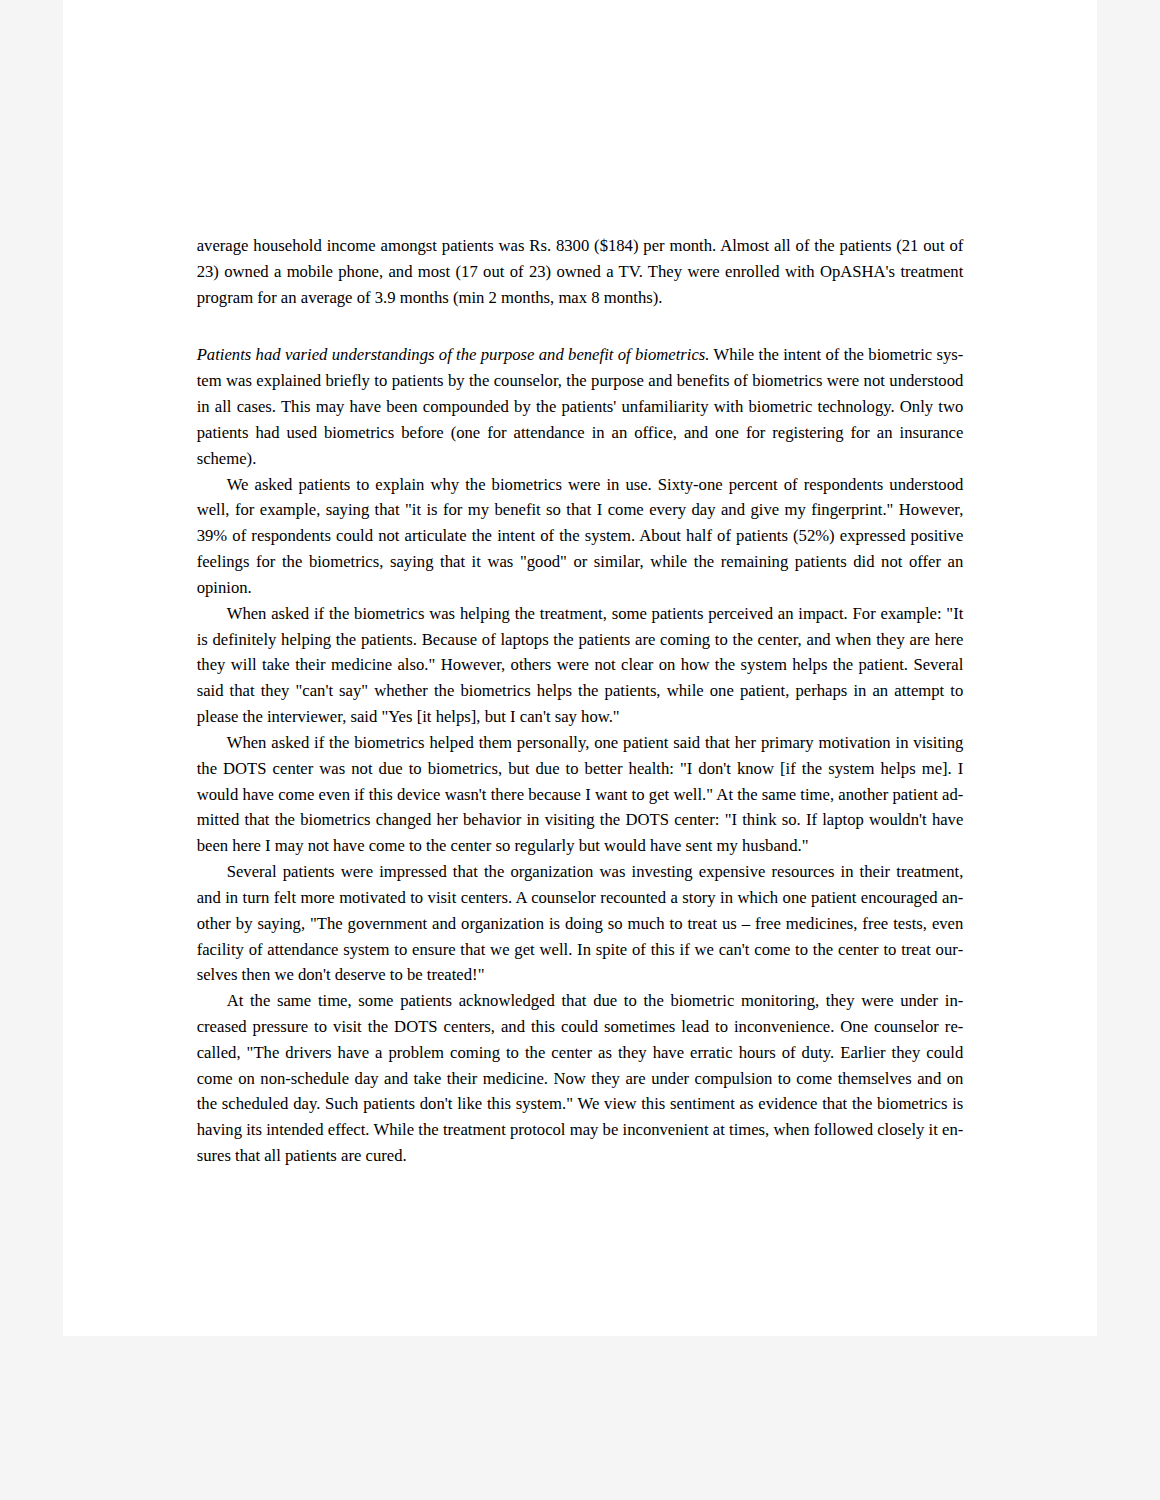average household income amongst patients was Rs. 8300 ($184) per month. Almost all of the patients (21 out of 23) owned a mobile phone, and most (17 out of 23) owned a TV. They were enrolled with OpASHA's treatment program for an average of 3.9 months (min 2 months, max 8 months).
Patients had varied understandings of the purpose and benefit of biometrics. While the intent of the biometric system was explained briefly to patients by the counselor, the purpose and benefits of biometrics were not understood in all cases. This may have been compounded by the patients' unfamiliarity with biometric technology. Only two patients had used biometrics before (one for attendance in an office, and one for registering for an insurance scheme).
We asked patients to explain why the biometrics were in use. Sixty-one percent of respondents understood well, for example, saying that "it is for my benefit so that I come every day and give my fingerprint." However, 39% of respondents could not articulate the intent of the system. About half of patients (52%) expressed positive feelings for the biometrics, saying that it was "good" or similar, while the remaining patients did not offer an opinion.
When asked if the biometrics was helping the treatment, some patients perceived an impact. For example: "It is definitely helping the patients. Because of laptops the patients are coming to the center, and when they are here they will take their medicine also." However, others were not clear on how the system helps the patient. Several said that they "can't say" whether the biometrics helps the patients, while one patient, perhaps in an attempt to please the interviewer, said "Yes [it helps], but I can't say how."
When asked if the biometrics helped them personally, one patient said that her primary motivation in visiting the DOTS center was not due to biometrics, but due to better health: "I don't know [if the system helps me]. I would have come even if this device wasn't there because I want to get well." At the same time, another patient admitted that the biometrics changed her behavior in visiting the DOTS center: "I think so. If laptop wouldn't have been here I may not have come to the center so regularly but would have sent my husband."
Several patients were impressed that the organization was investing expensive resources in their treatment, and in turn felt more motivated to visit centers. A counselor recounted a story in which one patient encouraged another by saying, "The government and organization is doing so much to treat us – free medicines, free tests, even facility of attendance system to ensure that we get well. In spite of this if we can't come to the center to treat ourselves then we don't deserve to be treated!"
At the same time, some patients acknowledged that due to the biometric monitoring, they were under increased pressure to visit the DOTS centers, and this could sometimes lead to inconvenience. One counselor recalled, "The drivers have a problem coming to the center as they have erratic hours of duty. Earlier they could come on non-schedule day and take their medicine. Now they are under compulsion to come themselves and on the scheduled day. Such patients don't like this system." We view this sentiment as evidence that the biometrics is having its intended effect. While the treatment protocol may be inconvenient at times, when followed closely it ensures that all patients are cured.